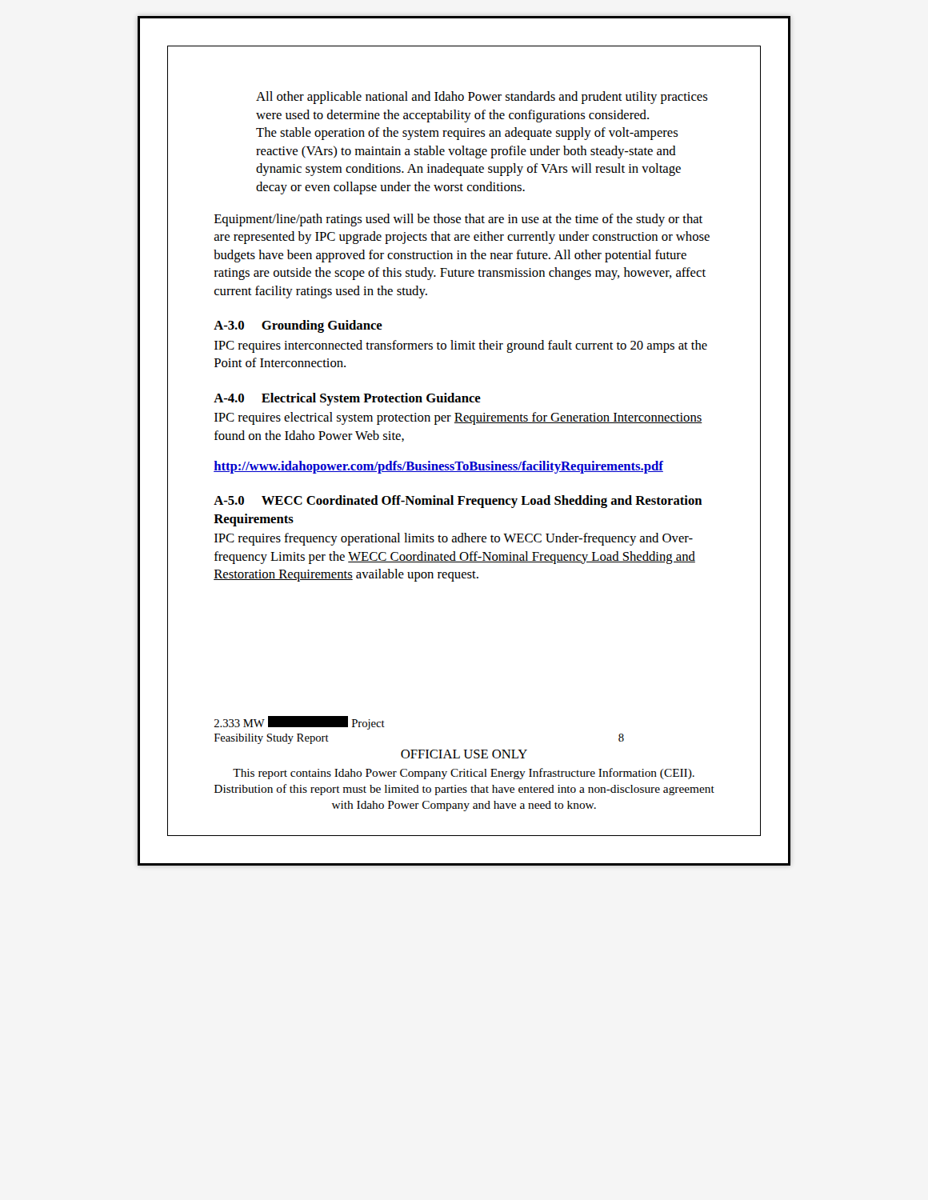All other applicable national and Idaho Power standards and prudent utility practices were used to determine the acceptability of the configurations considered.
The stable operation of the system requires an adequate supply of volt-amperes reactive (VArs) to maintain a stable voltage profile under both steady-state and dynamic system conditions. An inadequate supply of VArs will result in voltage decay or even collapse under the worst conditions.
Equipment/line/path ratings used will be those that are in use at the time of the study or that are represented by IPC upgrade projects that are either currently under construction or whose budgets have been approved for construction in the near future. All other potential future ratings are outside the scope of this study. Future transmission changes may, however, affect current facility ratings used in the study.
A-3.0 Grounding Guidance
IPC requires interconnected transformers to limit their ground fault current to 20 amps at the Point of Interconnection.
A-4.0 Electrical System Protection Guidance
IPC requires electrical system protection per Requirements for Generation Interconnections found on the Idaho Power Web site,
http://www.idahopower.com/pdfs/BusinessToBusiness/facilityRequirements.pdf
A-5.0 WECC Coordinated Off-Nominal Frequency Load Shedding and Restoration Requirements
IPC requires frequency operational limits to adhere to WECC Under-frequency and Over-frequency Limits per the WECC Coordinated Off-Nominal Frequency Load Shedding and Restoration Requirements available upon request.
2.333 MW Project
Feasibility Study Report 8
OFFICIAL USE ONLY
This report contains Idaho Power Company Critical Energy Infrastructure Information (CEII). Distribution of this report must be limited to parties that have entered into a non-disclosure agreement with Idaho Power Company and have a need to know.